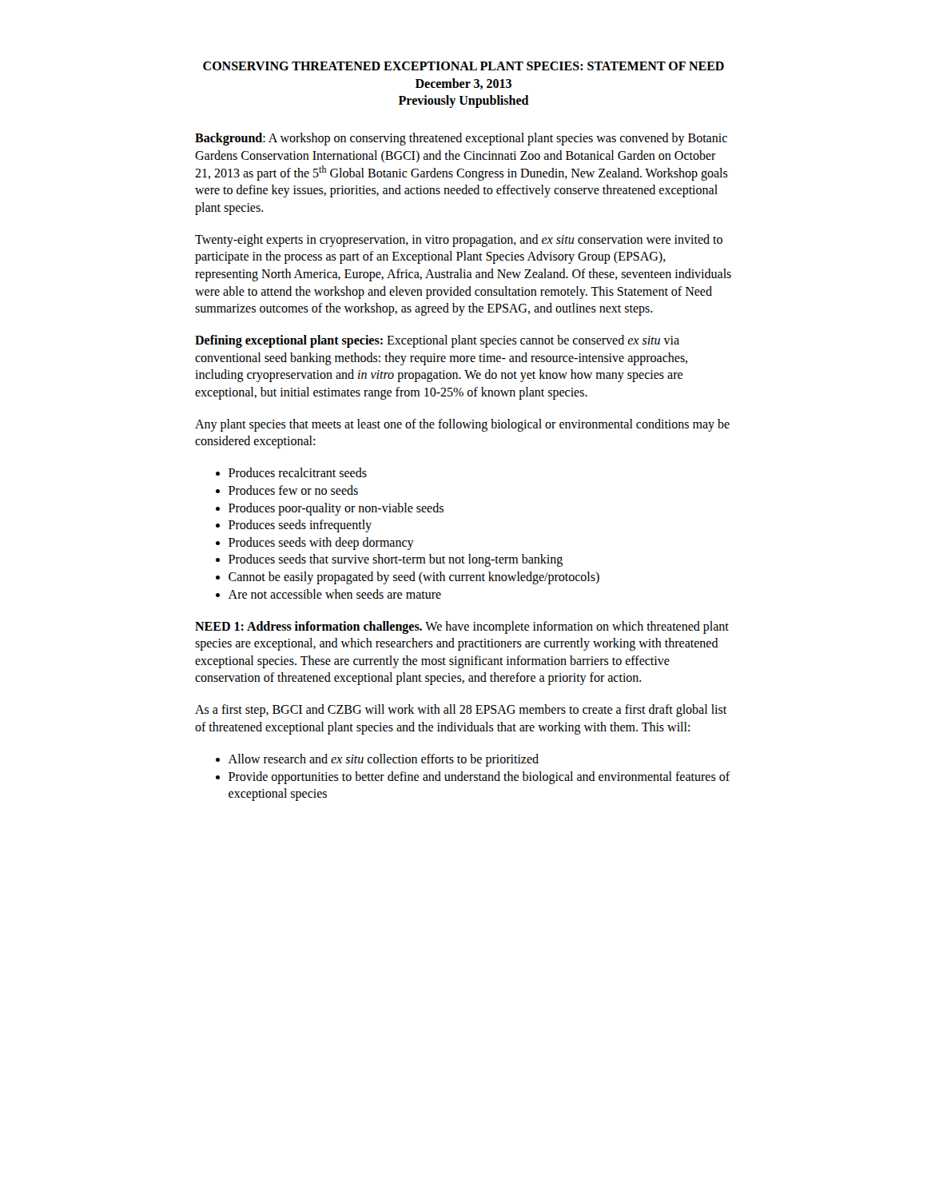Conserving Threatened Exceptional Plant Species: Statement of Need December 3, 2013 Previously Unpublished
Background: A workshop on conserving threatened exceptional plant species was convened by Botanic Gardens Conservation International (BGCI) and the Cincinnati Zoo and Botanical Garden on October 21, 2013 as part of the 5th Global Botanic Gardens Congress in Dunedin, New Zealand. Workshop goals were to define key issues, priorities, and actions needed to effectively conserve threatened exceptional plant species.
Twenty-eight experts in cryopreservation, in vitro propagation, and ex situ conservation were invited to participate in the process as part of an Exceptional Plant Species Advisory Group (EPSAG), representing North America, Europe, Africa, Australia and New Zealand. Of these, seventeen individuals were able to attend the workshop and eleven provided consultation remotely. This Statement of Need summarizes outcomes of the workshop, as agreed by the EPSAG, and outlines next steps.
Defining exceptional plant species: Exceptional plant species cannot be conserved ex situ via conventional seed banking methods: they require more time- and resource-intensive approaches, including cryopreservation and in vitro propagation. We do not yet know how many species are exceptional, but initial estimates range from 10-25% of known plant species.
Any plant species that meets at least one of the following biological or environmental conditions may be considered exceptional:
Produces recalcitrant seeds
Produces few or no seeds
Produces poor-quality or non-viable seeds
Produces seeds infrequently
Produces seeds with deep dormancy
Produces seeds that survive short-term but not long-term banking
Cannot be easily propagated by seed (with current knowledge/protocols)
Are not accessible when seeds are mature
NEED 1: Address information challenges. We have incomplete information on which threatened plant species are exceptional, and which researchers and practitioners are currently working with threatened exceptional species. These are currently the most significant information barriers to effective conservation of threatened exceptional plant species, and therefore a priority for action.
As a first step, BGCI and CZBG will work with all 28 EPSAG members to create a first draft global list of threatened exceptional plant species and the individuals that are working with them. This will:
Allow research and ex situ collection efforts to be prioritized
Provide opportunities to better define and understand the biological and environmental features of exceptional species